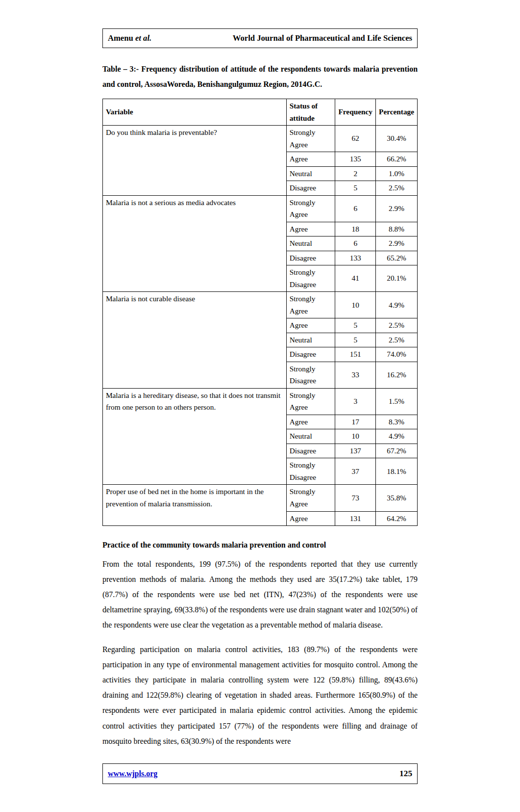Amenu et al.
World Journal of Pharmaceutical and Life Sciences
Table – 3:- Frequency distribution of attitude of the respondents towards malaria prevention and control, AssosaWoreda, Benishangulgumuz Region, 2014G.C.
| Variable | Status of attitude | Frequency | Percentage |
| --- | --- | --- | --- |
| Do you think malaria is preventable? | Strongly Agree | 62 | 30.4% |
| Agree | 135 | 66.2% |
| Neutral | 2 | 1.0% |
| Disagree | 5 | 2.5% |
| Malaria is not a serious as media advocates | Strongly Agree | 6 | 2.9% |
| Agree | 18 | 8.8% |
| Neutral | 6 | 2.9% |
| Disagree | 133 | 65.2% |
| Strongly Disagree | 41 | 20.1% |
| Malaria is not curable disease | Strongly Agree | 10 | 4.9% |
| Agree | 5 | 2.5% |
| Neutral | 5 | 2.5% |
| Disagree | 151 | 74.0% |
| Strongly Disagree | 33 | 16.2% |
| Malaria is a hereditary disease, so that it does not transmit from one person to an others person. | Strongly Agree | 3 | 1.5% |
| Agree | 17 | 8.3% |
| Neutral | 10 | 4.9% |
| Disagree | 137 | 67.2% |
| Strongly Disagree | 37 | 18.1% |
| Proper use of bed net in the home is important in the prevention of malaria transmission. | Strongly Agree | 73 | 35.8% |
| Agree | 131 | 64.2% |
Practice of the community towards malaria prevention and control
From the total respondents, 199 (97.5%) of the respondents reported that they use currently prevention methods of malaria. Among the methods they used are 35(17.2%) take tablet, 179 (87.7%) of the respondents were use bed net (ITN), 47(23%) of the respondents were use deltametrine spraying, 69(33.8%) of the respondents were use drain stagnant water and 102(50%) of the respondents were use clear the vegetation as a preventable method of malaria disease.
Regarding participation on malaria control activities, 183 (89.7%) of the respondents were participation in any type of environmental management activities for mosquito control. Among the activities they participate in malaria controlling system were 122 (59.8%) filling, 89(43.6%) draining and 122(59.8%) clearing of vegetation in shaded areas. Furthermore 165(80.9%) of the respondents were ever participated in malaria epidemic control activities. Among the epidemic control activities they participated 157 (77%) of the respondents were filling and drainage of mosquito breeding sites, 63(30.9%) of the respondents were
www.wjpls.org
125